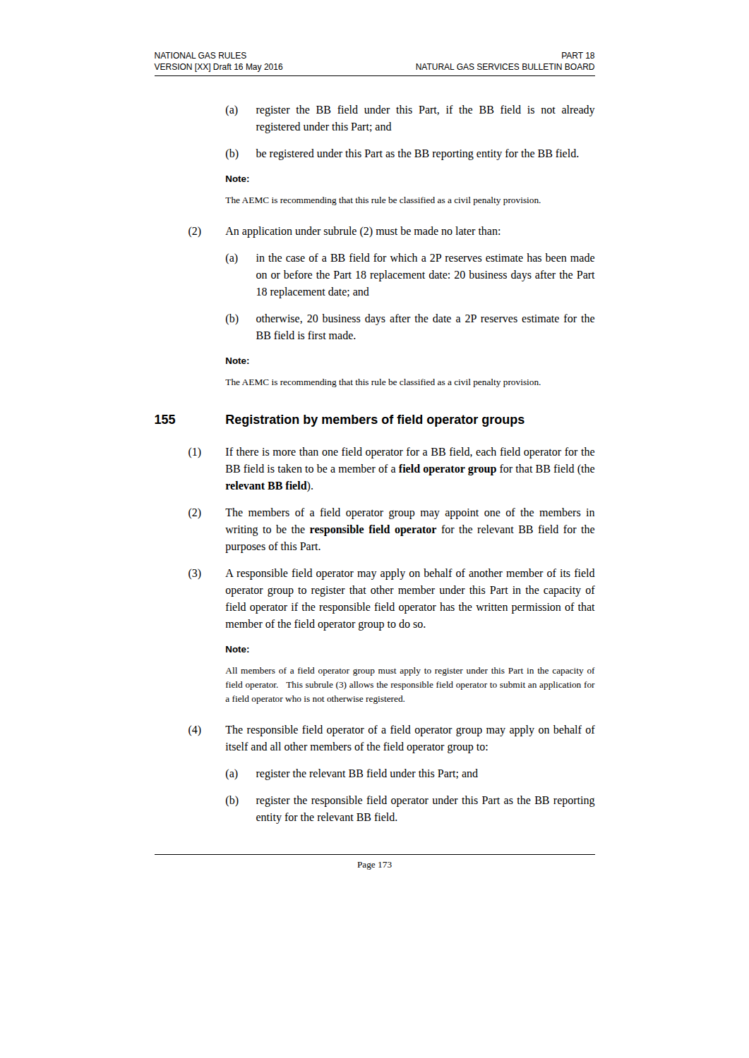NATIONAL GAS RULES
VERSION [XX] Draft 16 May 2016
PART 18
NATURAL GAS SERVICES BULLETIN BOARD
(a)
register the BB field under this Part, if the BB field is not already registered under this Part; and
(b)
be registered under this Part as the BB reporting entity for the BB field.
Note:
The AEMC is recommending that this rule be classified as a civil penalty provision.
(2)
An application under subrule (2) must be made no later than:
(a)
in the case of a BB field for which a 2P reserves estimate has been made on or before the Part 18 replacement date: 20 business days after the Part 18 replacement date; and
(b)
otherwise, 20 business days after the date a 2P reserves estimate for the BB field is first made.
Note:
The AEMC is recommending that this rule be classified as a civil penalty provision.
155 Registration by members of field operator groups
(1)
If there is more than one field operator for a BB field, each field operator for the BB field is taken to be a member of a field operator group for that BB field (the relevant BB field).
(2)
The members of a field operator group may appoint one of the members in writing to be the responsible field operator for the relevant BB field for the purposes of this Part.
(3)
A responsible field operator may apply on behalf of another member of its field operator group to register that other member under this Part in the capacity of field operator if the responsible field operator has the written permission of that member of the field operator group to do so.
Note:
All members of a field operator group must apply to register under this Part in the capacity of field operator. This subrule (3) allows the responsible field operator to submit an application for a field operator who is not otherwise registered.
(4)
The responsible field operator of a field operator group may apply on behalf of itself and all other members of the field operator group to:
(a)
register the relevant BB field under this Part; and
(b)
register the responsible field operator under this Part as the BB reporting entity for the relevant BB field.
Page 173